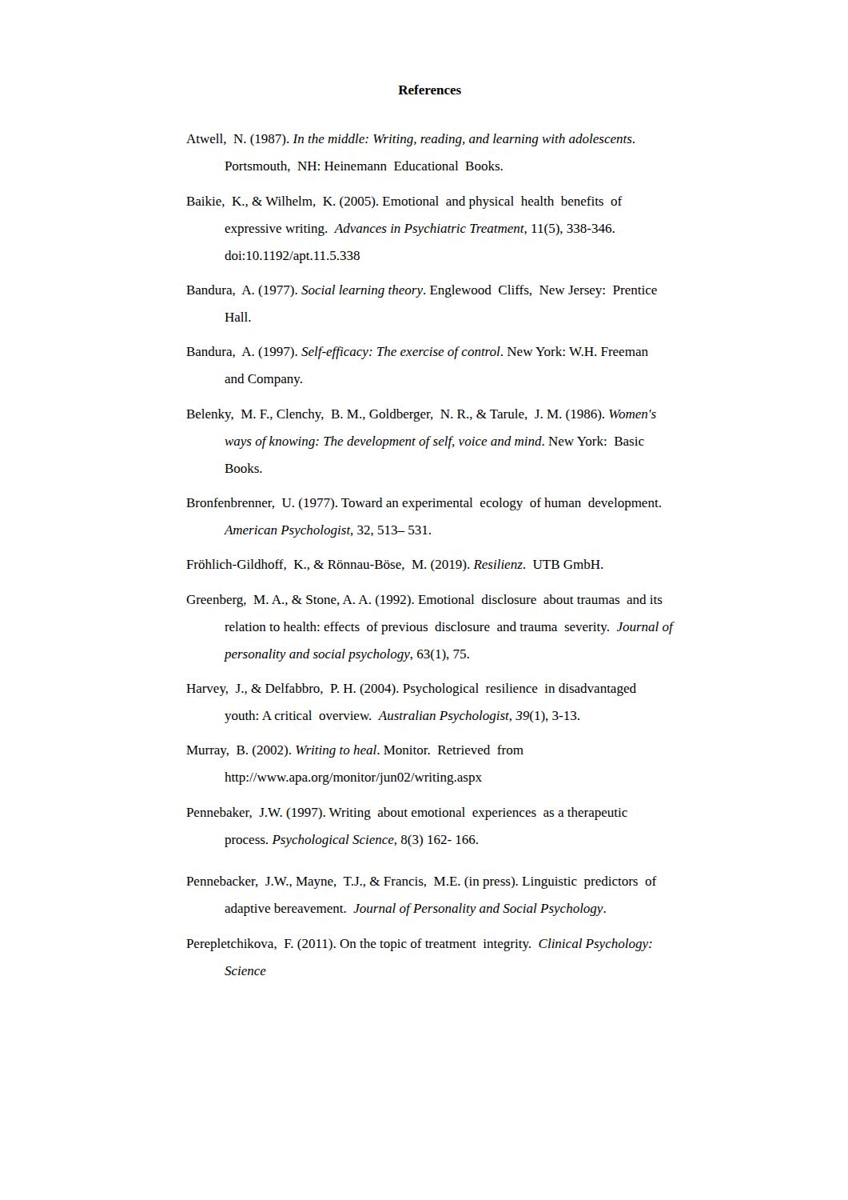References
Atwell, N. (1987). In the middle: Writing, reading, and learning with adolescents. Portsmouth, NH: Heinemann Educational Books.
Baikie, K., & Wilhelm, K. (2005). Emotional and physical health benefits of expressive writing. Advances in Psychiatric Treatment, 11(5), 338-346. doi:10.1192/apt.11.5.338
Bandura, A. (1977). Social learning theory. Englewood Cliffs, New Jersey: Prentice Hall.
Bandura, A. (1997). Self-efficacy: The exercise of control. New York: W.H. Freeman and Company.
Belenky, M. F., Clenchy, B. M., Goldberger, N. R., & Tarule, J. M. (1986). Women's ways of knowing: The development of self, voice and mind. New York: Basic Books.
Bronfenbrenner, U. (1977). Toward an experimental ecology of human development. American Psychologist, 32, 513– 531.
Fröhlich-Gildhoff, K., & Rönnau-Böse, M. (2019). Resilienz. UTB GmbH.
Greenberg, M. A., & Stone, A. A. (1992). Emotional disclosure about traumas and its relation to health: effects of previous disclosure and trauma severity. Journal of personality and social psychology, 63(1), 75.
Harvey, J., & Delfabbro, P. H. (2004). Psychological resilience in disadvantaged youth: A critical overview. Australian Psychologist, 39(1), 3-13.
Murray, B. (2002). Writing to heal. Monitor. Retrieved from http://www.apa.org/monitor/jun02/writing.aspx
Pennebaker, J.W. (1997). Writing about emotional experiences as a therapeutic process. Psychological Science, 8(3) 162- 166.
Pennebacker, J.W., Mayne, T.J., & Francis, M.E. (in press). Linguistic predictors of adaptive bereavement. Journal of Personality and Social Psychology.
Perepletchikova, F. (2011). On the topic of treatment integrity. Clinical Psychology: Science